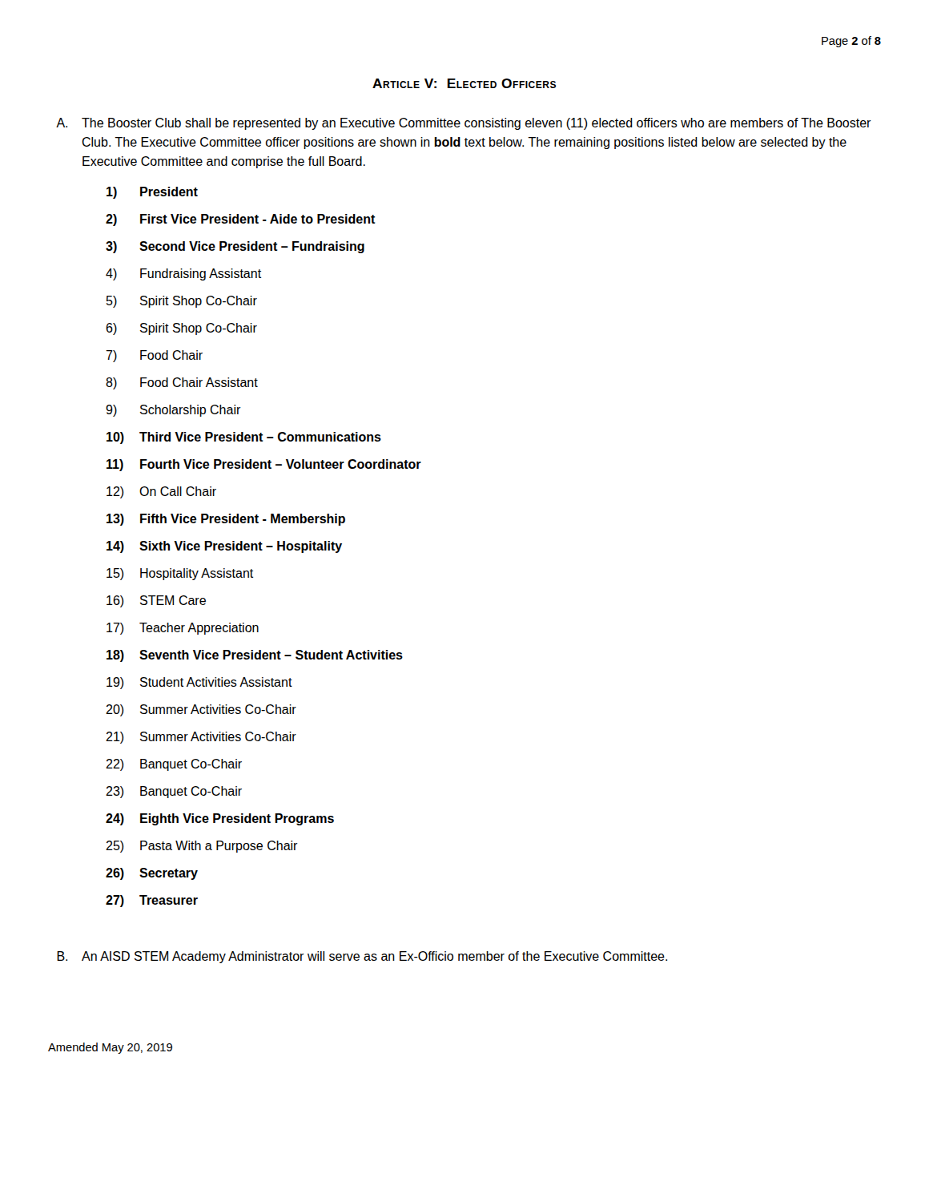Page 2 of 8
Article V: Elected Officers
The Booster Club shall be represented by an Executive Committee consisting eleven (11) elected officers who are members of The Booster Club. The Executive Committee officer positions are shown in bold text below. The remaining positions listed below are selected by the Executive Committee and comprise the full Board.
President
First Vice President - Aide to President
Second Vice President – Fundraising
Fundraising Assistant
Spirit Shop Co-Chair
Spirit Shop Co-Chair
Food Chair
Food Chair Assistant
Scholarship Chair
Third Vice President – Communications
Fourth Vice President – Volunteer Coordinator
On Call Chair
Fifth Vice President - Membership
Sixth Vice President – Hospitality
Hospitality Assistant
STEM Care
Teacher Appreciation
Seventh Vice President – Student Activities
Student Activities Assistant
Summer Activities Co-Chair
Summer Activities Co-Chair
Banquet Co-Chair
Banquet Co-Chair
Eighth Vice President Programs
Pasta With a Purpose Chair
Secretary
Treasurer
An AISD STEM Academy Administrator will serve as an Ex-Officio member of the Executive Committee.
Amended May 20, 2019